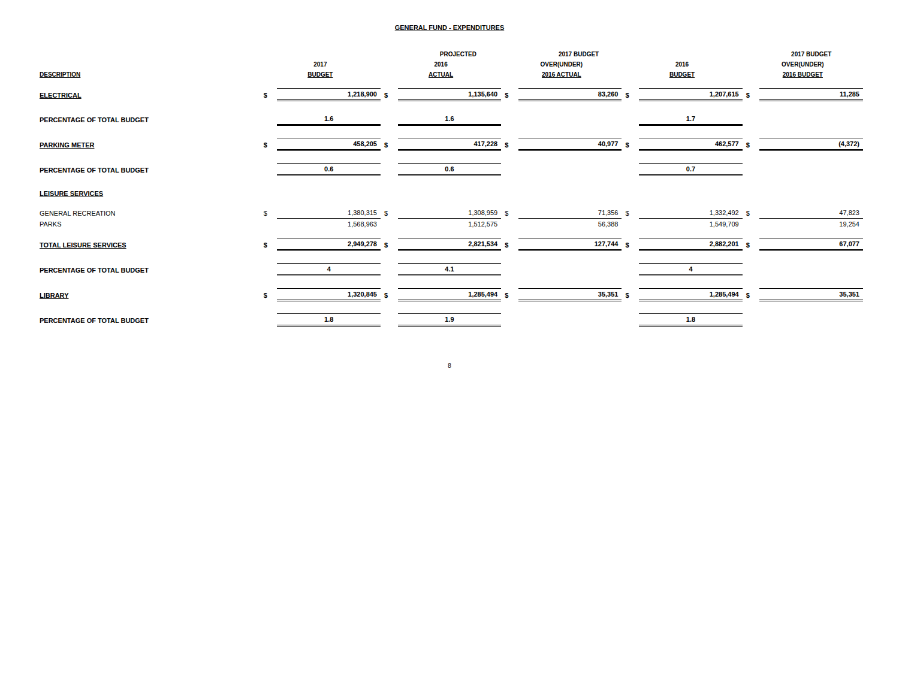GENERAL FUND - EXPENDITURES
| | | PROJECTED | 2017 BUDGET | | 2017 BUDGET |
| --- | --- | --- | --- | --- | --- |
| | 2017 | 2016 | OVER(UNDER) | 2016 | OVER(UNDER) |
| DESCRIPTION | BUDGET | ACTUAL | 2016 ACTUAL | BUDGET | 2016 BUDGET |
| ELECTRICAL | $ | 1,218,900 | $ | 1,135,640 | $ | 83,260 | $ | 1,207,615 | $ | 11,285 |
| PERCENTAGE OF TOTAL BUDGET | | 1.6 | | 1.6 | | | | 1.7 | | |
| PARKING METER | $ | 458,205 | $ | 417,228 | $ | 40,977 | $ | 462,577 | $ | (4,372) |
| PERCENTAGE OF TOTAL BUDGET | | 0.6 | | 0.6 | | | | 0.7 | | |
| LEISURE SERVICES | |
| GENERAL RECREATION | $ | 1,380,315 | $ | 1,308,959 | $ | 71,356 | $ | 1,332,492 | $ | 47,823 |
| PARKS | | 1,568,963 | | 1,512,575 | | 56,388 | | 1,549,709 | | 19,254 |
| TOTAL LEISURE SERVICES | $ | 2,949,278 | $ | 2,821,534 | $ | 127,744 | $ | 2,882,201 | $ | 67,077 |
| PERCENTAGE OF TOTAL BUDGET | | 4 | | 4.1 | | | | 4 | | |
| LIBRARY | $ | 1,320,845 | $ | 1,285,494 | $ | 35,351 | $ | 1,285,494 | $ | 35,351 |
| PERCENTAGE OF TOTAL BUDGET | | 1.8 | | 1.9 | | | | 1.8 | | |
8